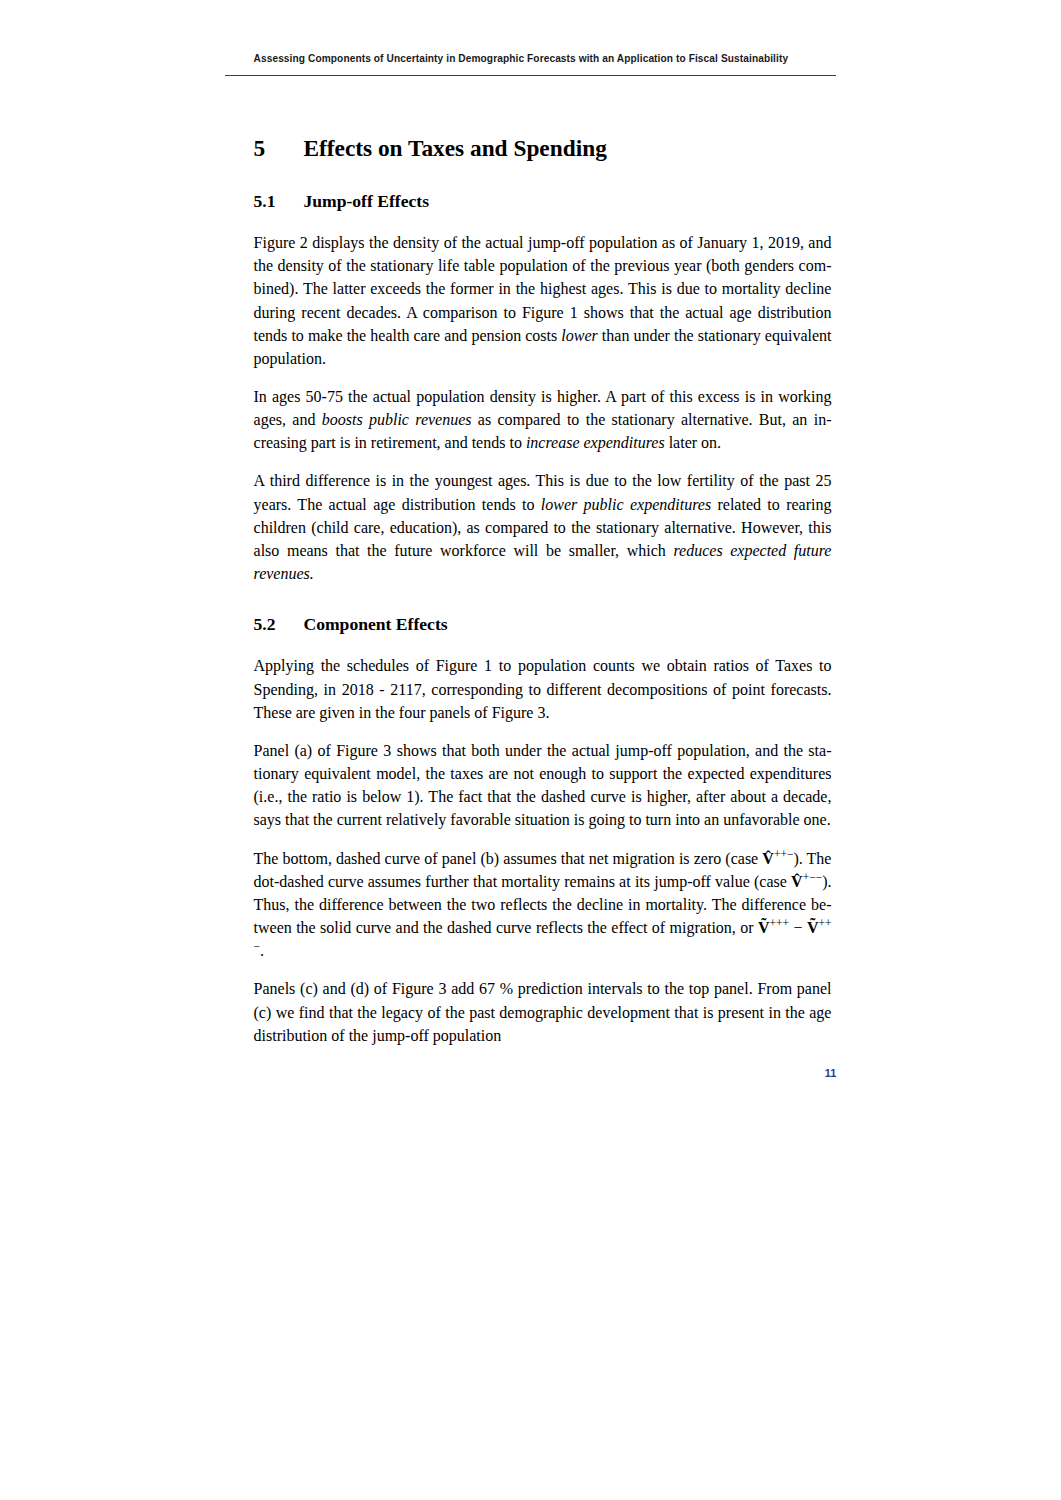Assessing Components of Uncertainty in Demographic Forecasts with an Application to Fiscal Sustainability
5 Effects on Taxes and Spending
5.1 Jump-off Effects
Figure 2 displays the density of the actual jump-off population as of January 1, 2019, and the density of the stationary life table population of the previous year (both genders combined). The latter exceeds the former in the highest ages. This is due to mortality decline during recent decades. A comparison to Figure 1 shows that the actual age distribution tends to make the health care and pension costs lower than under the stationary equivalent population.
In ages 50-75 the actual population density is higher. A part of this excess is in working ages, and boosts public revenues as compared to the stationary alternative. But, an increasing part is in retirement, and tends to increase expenditures later on.
A third difference is in the youngest ages. This is due to the low fertility of the past 25 years. The actual age distribution tends to lower public expenditures related to rearing children (child care, education), as compared to the stationary alternative. However, this also means that the future workforce will be smaller, which reduces expected future revenues.
5.2 Component Effects
Applying the schedules of Figure 1 to population counts we obtain ratios of Taxes to Spending, in 2018 - 2117, corresponding to different decompositions of point forecasts. These are given in the four panels of Figure 3.
Panel (a) of Figure 3 shows that both under the actual jump-off population, and the stationary equivalent model, the taxes are not enough to support the expected expenditures (i.e., the ratio is below 1). The fact that the dashed curve is higher, after about a decade, says that the current relatively favorable situation is going to turn into an unfavorable one.
The bottom, dashed curve of panel (b) assumes that net migration is zero (case V̂++−). The dot-dashed curve assumes further that mortality remains at its jump-off value (case V̂+−−). Thus, the difference between the two reflects the decline in mortality. The difference between the solid curve and the dashed curve reflects the effect of migration, or Ṽ+++ − Ṽ++−.
Panels (c) and (d) of Figure 3 add 67 % prediction intervals to the top panel. From panel (c) we find that the legacy of the past demographic development that is present in the age distribution of the jump-off population
11